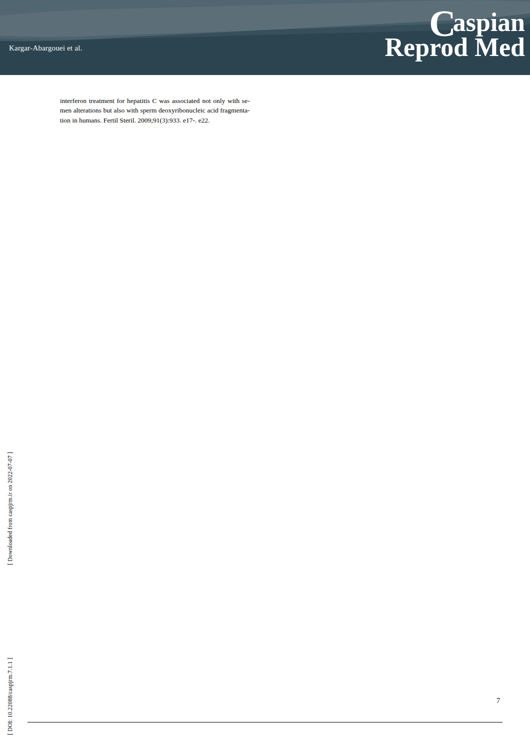Kargar-Abargouei et al.
Caspian Reprod Med
interferon treatment for hepatitis C was associated not only with semen alterations but also with sperm deoxyribonucleic acid fragmentation in humans. Fertil Steril. 2009;91(3):933. e17-. e22.
[ Downloaded from caspjrm.ir on 2022-07-07 ]
[ DOI: 10.22088/caspjrm.7.1.1 ]
7